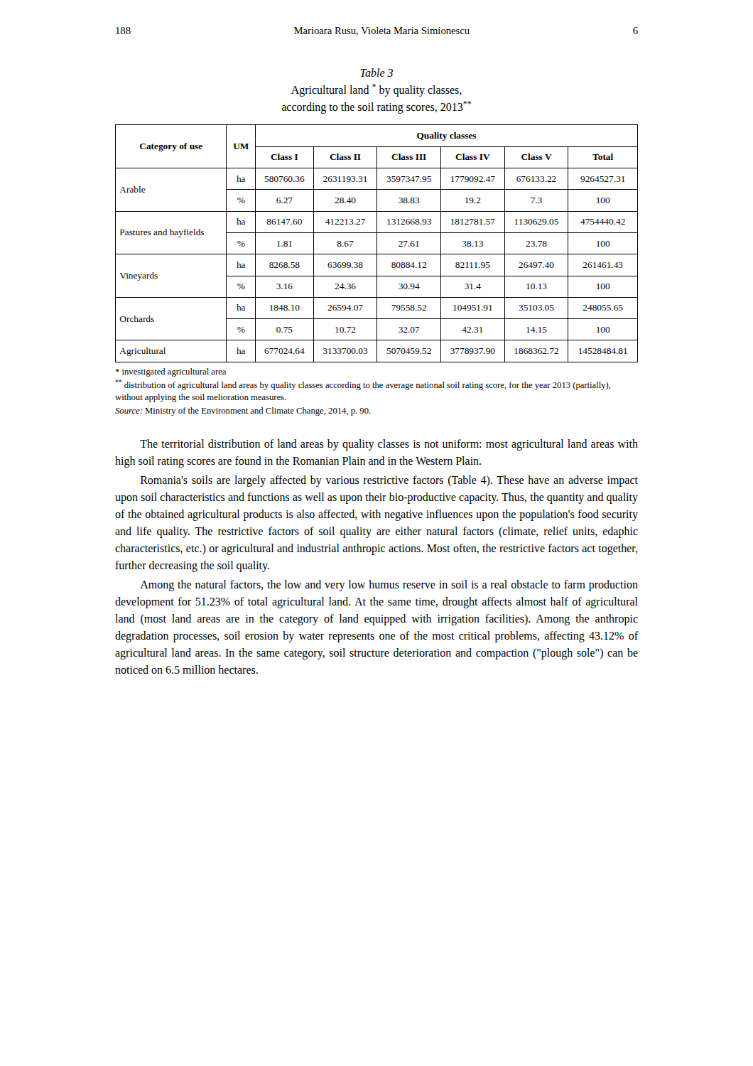188 Marioara Rusu, Violeta Maria Simionescu 6
Table 3 Agricultural land * by quality classes,
according to the soil rating scores, 2013**
| Category of use | UM | Quality classes |
| --- | --- | --- |
| Class I | Class II | Class III | Class IV | Class V | Total |
| Arable | ha | 580760.36 | 2631193.31 | 3597347.95 | 1779092.47 | 676133.22 | 9264527.31 |
| % | 6.27 | 28.40 | 38.83 | 19.2 | 7.3 | 100 |
| Pastures and hayfields | ha | 86147.60 | 412213.27 | 1312668.93 | 1812781.57 | 1130629.05 | 4754440.42 |
| % | 1.81 | 8.67 | 27.61 | 38.13 | 23.78 | 100 |
| Vineyards | ha | 8268.58 | 63699.38 | 80884.12 | 82111.95 | 26497.40 | 261461.43 |
| % | 3.16 | 24.36 | 30.94 | 31.4 | 10.13 | 100 |
| Orchards | ha | 1848.10 | 26594.07 | 79558.52 | 104951.91 | 35103.05 | 248055.65 |
| % | 0.75 | 10.72 | 32.07 | 42.31 | 14.15 | 100 |
| Agricultural | ha | 677024.64 | 3133700.03 | 5070459.52 | 3778937.90 | 1868362.72 | 14528484.81 |
* investigated agricultural area
** distribution of agricultural land areas by quality classes according to the average national soil rating score, for the year 2013 (partially), without applying the soil melioration measures.
Source: Ministry of the Environment and Climate Change, 2014, p. 90.
The territorial distribution of land areas by quality classes is not uniform: most agricultural land areas with high soil rating scores are found in the Romanian Plain and in the Western Plain.
Romania's soils are largely affected by various restrictive factors (Table 4). These have an adverse impact upon soil characteristics and functions as well as upon their bio-productive capacity. Thus, the quantity and quality of the obtained agricultural products is also affected, with negative influences upon the population's food security and life quality. The restrictive factors of soil quality are either natural factors (climate, relief units, edaphic characteristics, etc.) or agricultural and industrial anthropic actions. Most often, the restrictive factors act together, further decreasing the soil quality.
Among the natural factors, the low and very low humus reserve in soil is a real obstacle to farm production development for 51.23% of total agricultural land. At the same time, drought affects almost half of agricultural land (most land areas are in the category of land equipped with irrigation facilities). Among the anthropic degradation processes, soil erosion by water represents one of the most critical problems, affecting 43.12% of agricultural land areas. In the same category, soil structure deterioration and compaction ("plough sole") can be noticed on 6.5 million hectares.